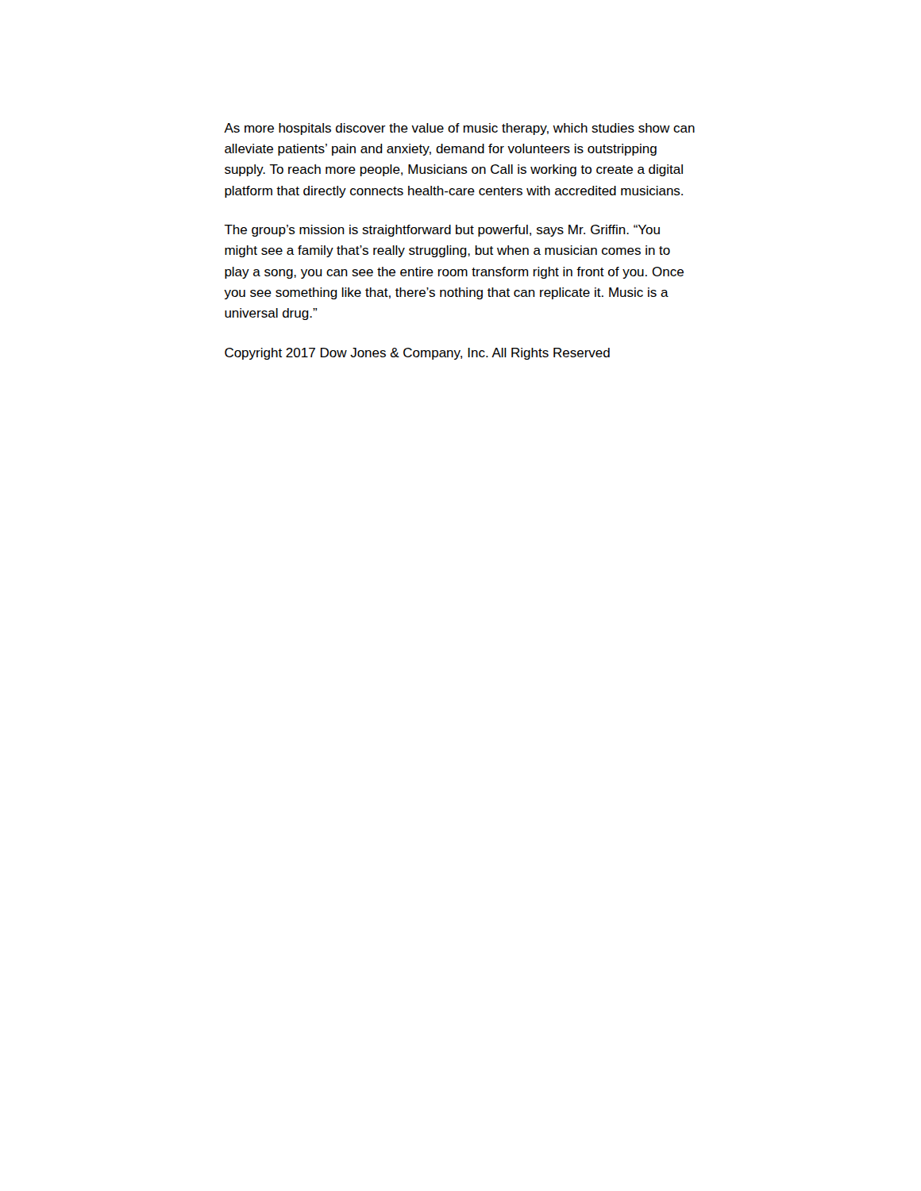As more hospitals discover the value of music therapy, which studies show can alleviate patients’ pain and anxiety, demand for volunteers is outstripping supply. To reach more people, Musicians on Call is working to create a digital platform that directly connects health-care centers with accredited musicians.
The group’s mission is straightforward but powerful, says Mr. Griffin. “You might see a family that’s really struggling, but when a musician comes in to play a song, you can see the entire room transform right in front of you. Once you see something like that, there’s nothing that can replicate it. Music is a universal drug.”
Copyright 2017 Dow Jones & Company, Inc. All Rights Reserved